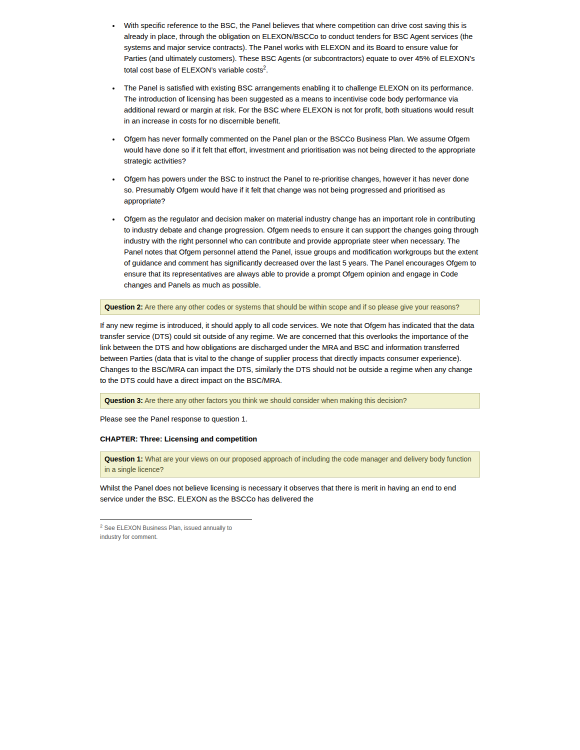With specific reference to the BSC, the Panel believes that where competition can drive cost saving this is already in place, through the obligation on ELEXON/BSCCo to conduct tenders for BSC Agent services (the systems and major service contracts). The Panel works with ELEXON and its Board to ensure value for Parties (and ultimately customers). These BSC Agents (or subcontractors) equate to over 45% of ELEXON’s total cost base of ELEXON’s variable costs2.
The Panel is satisfied with existing BSC arrangements enabling it to challenge ELEXON on its performance. The introduction of licensing has been suggested as a means to incentivise code body performance via additional reward or margin at risk. For the BSC where ELEXON is not for profit, both situations would result in an increase in costs for no discernible benefit.
Ofgem has never formally commented on the Panel plan or the BSCCo Business Plan. We assume Ofgem would have done so if it felt that effort, investment and prioritisation was not being directed to the appropriate strategic activities?
Ofgem has powers under the BSC to instruct the Panel to re-prioritise changes, however it has never done so. Presumably Ofgem would have if it felt that change was not being progressed and prioritised as appropriate?
Ofgem as the regulator and decision maker on material industry change has an important role in contributing to industry debate and change progression. Ofgem needs to ensure it can support the changes going through industry with the right personnel who can contribute and provide appropriate steer when necessary. The Panel notes that Ofgem personnel attend the Panel, issue groups and modification workgroups but the extent of guidance and comment has significantly decreased over the last 5 years. The Panel encourages Ofgem to ensure that its representatives are always able to provide a prompt Ofgem opinion and engage in Code changes and Panels as much as possible.
Question 2: Are there any other codes or systems that should be within scope and if so please give your reasons?
If any new regime is introduced, it should apply to all code services. We note that Ofgem has indicated that the data transfer service (DTS) could sit outside of any regime. We are concerned that this overlooks the importance of the link between the DTS and how obligations are discharged under the MRA and BSC and information transferred between Parties (data that is vital to the change of supplier process that directly impacts consumer experience). Changes to the BSC/MRA can impact the DTS, similarly the DTS should not be outside a regime when any change to the DTS could have a direct impact on the BSC/MRA.
Question 3: Are there any other factors you think we should consider when making this decision?
Please see the Panel response to question 1.
CHAPTER: Three: Licensing and competition
Question 1: What are your views on our proposed approach of including the code manager and delivery body function in a single licence?
Whilst the Panel does not believe licensing is necessary it observes that there is merit in having an end to end service under the BSC. ELEXON as the BSCCo has delivered the
2 See ELEXON Business Plan, issued annually to industry for comment.